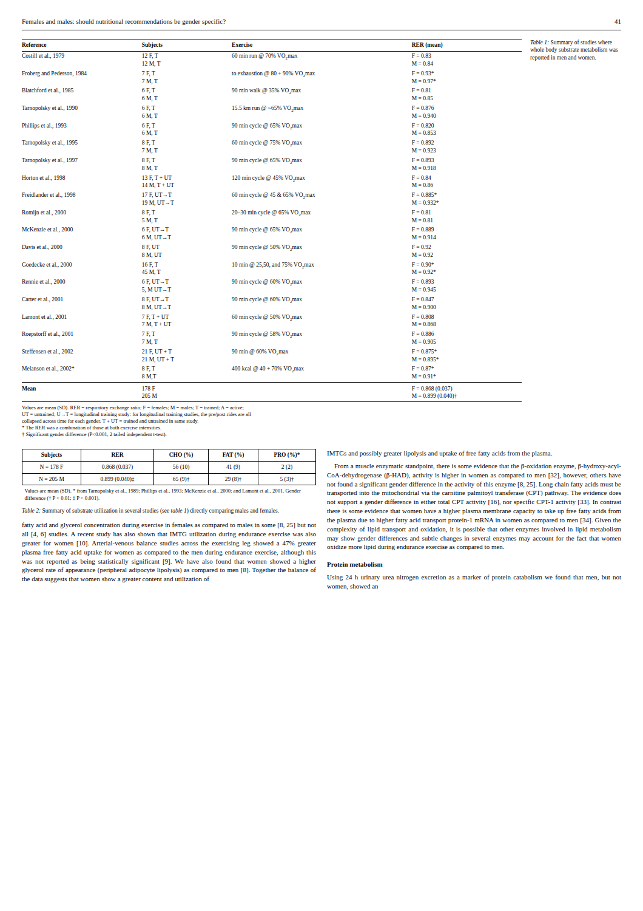Females and males: should nutritional recommendations be gender specific? 41
| Reference | Subjects | Exercise | RER (mean) |
| --- | --- | --- | --- |
| Costill et al., 1979 | 12 F, T 12 M, T | 60 min run @ 70% VO 2 max | F = 0.83 M = 0.84 |
| Froberg and Pederson, 1984 | 7 F, T 7 M, T | to exhaustion @ 80 + 90% VO 2 max | F = 0.93* M = 0.97* |
| Blatchford et al., 1985 | 6 F, T 6 M, T | 90 min walk @ 35% VO 2 max | F = 0.81 M = 0.85 |
| Tarnopolsky et al., 1990 | 6 F, T 6 M, T | 15.5 km run @ ~65% VO 2 max | F = 0.876 M = 0.940 |
| Phillips et al., 1993 | 6 F, T 6 M, T | 90 min cycle @ 65% VO 2 max | F = 0.820 M = 0.853 |
| Tarnopolsky et al., 1995 | 8 F, T 7 M, T | 60 min cycle @ 75% VO 2 max | F = 0.892 M = 0.923 |
| Tarnopolsky et al., 1997 | 8 F, T 8 M, T | 90 min cycle @ 65% VO 2 max | F = 0.893 M = 0.918 |
| Horton et al., 1998 | 13 F, T + UT 14 M, T + UT | 120 min cycle @ 45% VO 2 max | F = 0.84 M = 0.86 |
| Freidlander et al., 1998 | 17 F, UT→T 19 M, UT→T | 60 min cycle @ 45 & 65% VO 2 max | F = 0.885* M = 0.932* |
| Romijn et al., 2000 | 8 F, T 5 M, T | 20–30 min cycle @ 65% VO 2 max | F = 0.81 M = 0.81 |
| McKenzie et al., 2000 | 6 F, UT→T 6 M, UT→T | 90 min cycle @ 65% VO 2 max | F = 0.889 M = 0.914 |
| Davis et al., 2000 | 8 F, UT 8 M, UT | 90 min cycle @ 50% VO 2 max | F = 0.92 M = 0.92 |
| Goedecke et al., 2000 | 16 F, T 45 M, T | 10 min @ 25,50, and 75% VO 2 max | F = 0.90* M = 0.92* |
| Rennie et al., 2000 | 6 F, UT→T 5, M UT→T | 90 min cycle @ 60% VO 2 max | F = 0.893 M = 0.945 |
| Carter et al., 2001 | 8 F, UT→T 8 M, UT→T | 90 min cycle @ 60% VO 2 max | F = 0.847 M = 0.900 |
| Lamont et al., 2001 | 7 F, T + UT 7 M, T + UT | 60 min cycle @ 50% VO 2 max | F = 0.808 M = 0.868 |
| Roepstorff et al., 2001 | 7 F, T 7 M, T | 90 min cycle @ 58% VO 2 max | F = 0.886 M = 0.905 |
| Steffensen et al., 2002 | 21 F, UT + T 21 M, UT + T | 90 min @ 60% VO 2 max | F = 0.875* M = 0.895* |
| Melanson et al., 2002* | 8 F, T 8 M,T | 400 kcal @ 40 + 70% VO 2 max | F = 0.87* M = 0.91* |
| Mean | 178 F 205 M | | F = 0.868 (0.037) M = 0.899 (0.040)† |
| Values are mean (SD). RER = respiratory exchange ratio; F = females; M = males; T = trained; A = active; UT = untrained; U→T = longitudinal training study: for longitudinal training studies, the pre/post rides are all collapsed across time for each gender. T + UT = trained and untrained in same study. * The RER was a combination of those at both exercise intensities. † Significant gender difference (P<0.001, 2 tailed independent t-test). |
Table 1: Summary of studies where whole body substrate metabolism was reported in men and women.
| Subjects | RER | CHO (%) | FAT (%) | PRO (%)* |
| --- | --- | --- | --- | --- |
| N = 178 F | 0.868 (0.037) | 56 (10) | 41 (9) | 2 (2) |
| N = 205 M | 0.899 (0.040)‡ | 65 (9)† | 29 (8)† | 5 (3)† |
| Values are mean (SD). * from Tarnopolsky et al., 1989; Phillips et al., 1993; McKenzie et al., 2000; and Lamont et al., 2001. Gender difference († P < 0.01; ‡ P < 0.001). |
Table 2: Summary of substrate utilization in several studies (see table 1) directly comparing males and females.
fatty acid and glycerol concentration during exercise in females as compared to males in some [8, 25] but not all [4, 6] studies. A recent study has also shown that IMTG utilization during endurance exercise was also greater for women [10]. Arterial-venous balance studies across the exercising leg showed a 47% greater plasma free fatty acid uptake for women as compared to the men during endurance exercise, although this was not reported as being statistically significant [9]. We have also found that women showed a higher glycerol rate of appearance (peripheral adipocyte lipolysis) as compared to men [8]. Together the balance of the data suggests that women show a greater content and utilization of
IMTGs and possibly greater lipolysis and uptake of free fatty acids from the plasma.
From a muscle enzymatic standpoint, there is some evidence that the β-oxidation enzyme, β-hydroxy-acyl-CoA-dehydrogenase (β-HAD), activity is higher in women as compared to men [32], however, others have not found a significant gender difference in the activity of this enzyme [8, 25]. Long chain fatty acids must be transported into the mitochondrial via the carnitine palmitoyl transferase (CPT) pathway. The evidence does not support a gender difference in either total CPT activity [16], nor specific CPT-1 activity [33]. In contrast there is some evidence that women have a higher plasma membrane capacity to take up free fatty acids from the plasma due to higher fatty acid transport protein-1 mRNA in women as compared to men [34]. Given the complexity of lipid transport and oxidation, it is possible that other enzymes involved in lipid metabolism may show gender differences and subtle changes in several enzymes may account for the fact that women oxidize more lipid during endurance exercise as compared to men.
Protein metabolism
Using 24 h urinary urea nitrogen excretion as a marker of protein catabolism we found that men, but not women, showed an